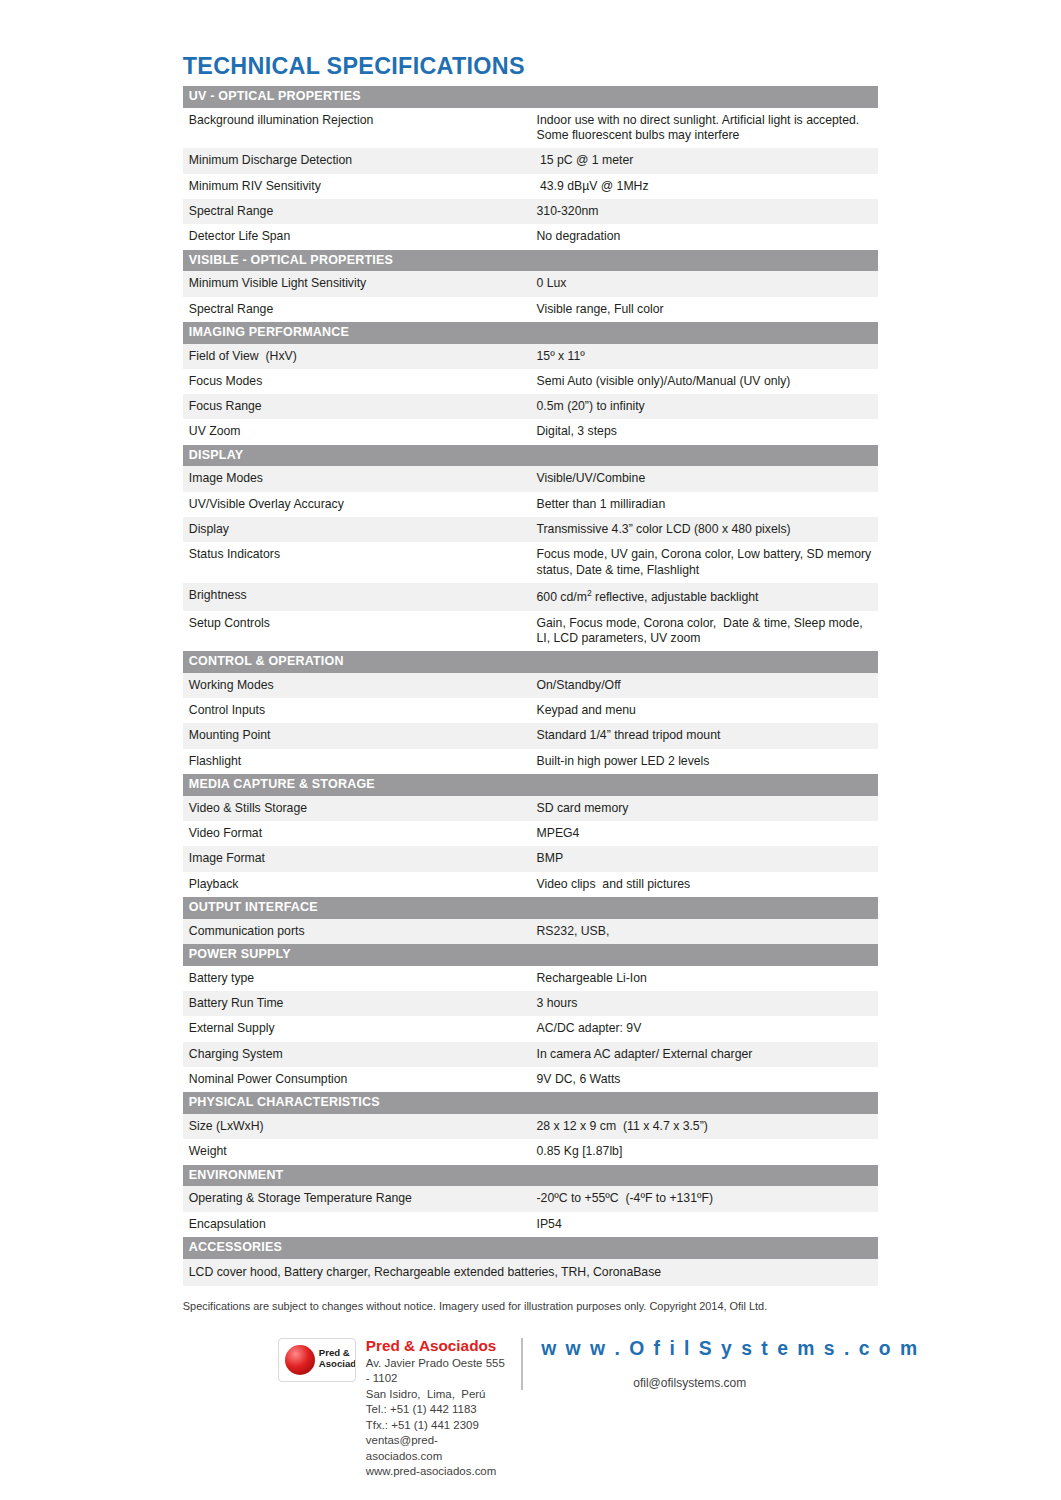TECHNICAL SPECIFICATIONS
| UV - OPTICAL PROPERTIES |
| Background illumination Rejection | Indoor use with no direct sunlight. Artificial light is accepted. Some fluorescent bulbs may interfere |
| Minimum Discharge Detection | 15 pC @ 1 meter |
| Minimum RIV Sensitivity | 43.9 dBµV @ 1MHz |
| Spectral Range | 310-320nm |
| Detector Life Span | No degradation |
| VISIBLE - OPTICAL PROPERTIES |
| Minimum Visible Light Sensitivity | 0 Lux |
| Spectral Range | Visible range, Full color |
| IMAGING PERFORMANCE |
| Field of View (HxV) | 15º x 11º |
| Focus Modes | Semi Auto (visible only)/Auto/Manual (UV only) |
| Focus Range | 0.5m (20”) to infinity |
| UV Zoom | Digital, 3 steps |
| DISPLAY |
| Image Modes | Visible/UV/Combine |
| UV/Visible Overlay Accuracy | Better than 1 milliradian |
| Display | Transmissive 4.3” color LCD (800 x 480 pixels) |
| Status Indicators | Focus mode, UV gain, Corona color, Low battery, SD memory status, Date & time, Flashlight |
| Brightness | 600 cd/m 2 reflective, adjustable backlight |
| Setup Controls | Gain, Focus mode, Corona color, Date & time, Sleep mode, LI, LCD parameters, UV zoom |
| CONTROL & OPERATION |
| Working Modes | On/Standby/Off |
| Control Inputs | Keypad and menu |
| Mounting Point | Standard 1/4” thread tripod mount |
| Flashlight | Built-in high power LED 2 levels |
| MEDIA CAPTURE & STORAGE |
| Video & Stills Storage | SD card memory |
| Video Format | MPEG4 |
| Image Format | BMP |
| Playback | Video clips and still pictures |
| OUTPUT INTERFACE |
| Communication ports | RS232, USB, |
| POWER SUPPLY |
| Battery type | Rechargeable Li-Ion |
| Battery Run Time | 3 hours |
| External Supply | AC/DC adapter: 9V |
| Charging System | In camera AC adapter/ External charger |
| Nominal Power Consumption | 9V DC, 6 Watts |
| PHYSICAL CHARACTERISTICS |
| Size (LxWxH) | 28 x 12 x 9 cm (11 x 4.7 x 3.5”) |
| Weight | 0.85 Kg [1.87lb] |
| ENVIRONMENT |
| Operating & Storage Temperature Range | -20ºC to +55ºC (-4ºF to +131ºF) |
| Encapsulation | IP54 |
| ACCESSORIES |
| LCD cover hood, Battery charger, Rechargeable extended batteries, TRH, CoronaBase |
Specifications are subject to changes without notice. Imagery used for illustration purposes only. Copyright 2014, Ofil Ltd.
Pred &
Asociados
Pred & Asociados
Av. Javier Prado Oeste 555 - 1102
San Isidro, Lima, Perú
Tel.: +51 (1) 442 1183
Tfx.: +51 (1) 441 2309
ventas@pred-asociados.com
www.pred-asociados.com
w w w . O f i l S y s t e m s . c o m
ofil@ofilsystems.com